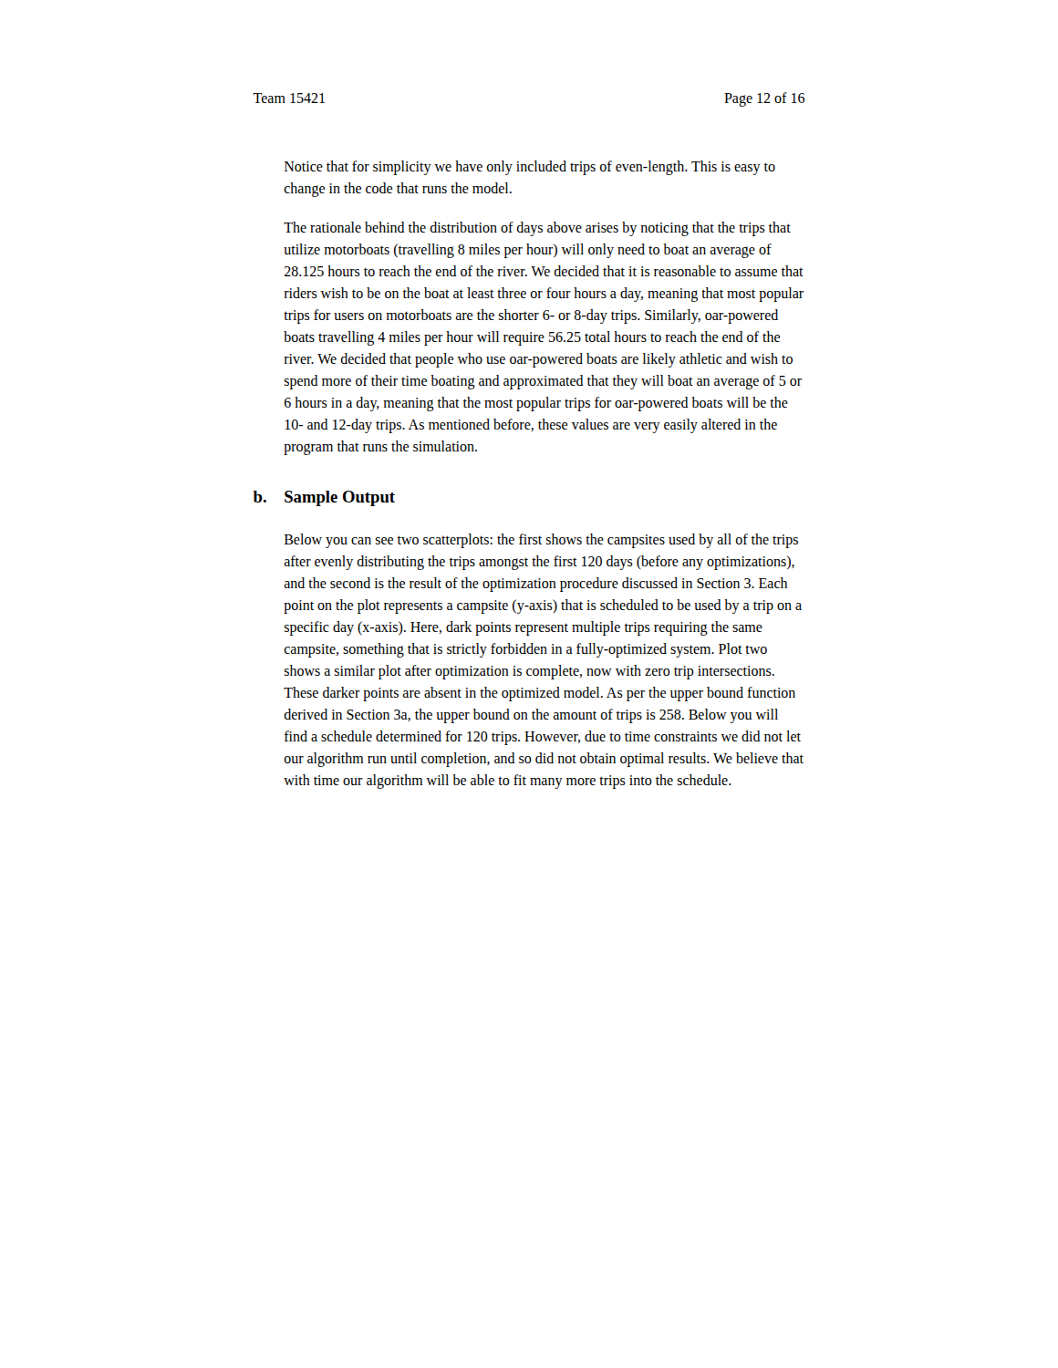Team 15421
Page 12 of 16
Notice that for simplicity we have only included trips of even-length. This is easy to change in the code that runs the model.
The rationale behind the distribution of days above arises by noticing that the trips that utilize motorboats (travelling 8 miles per hour) will only need to boat an average of 28.125 hours to reach the end of the river. We decided that it is reasonable to assume that riders wish to be on the boat at least three or four hours a day, meaning that most popular trips for users on motorboats are the shorter 6- or 8-day trips. Similarly, oar-powered boats travelling 4 miles per hour will require 56.25 total hours to reach the end of the river. We decided that people who use oar-powered boats are likely athletic and wish to spend more of their time boating and approximated that they will boat an average of 5 or 6 hours in a day, meaning that the most popular trips for oar-powered boats will be the 10- and 12-day trips. As mentioned before, these values are very easily altered in the program that runs the simulation.
b. Sample Output
Below you can see two scatterplots: the first shows the campsites used by all of the trips after evenly distributing the trips amongst the first 120 days (before any optimizations), and the second is the result of the optimization procedure discussed in Section 3. Each point on the plot represents a campsite (y-axis) that is scheduled to be used by a trip on a specific day (x-axis). Here, dark points represent multiple trips requiring the same campsite, something that is strictly forbidden in a fully-optimized system. Plot two shows a similar plot after optimization is complete, now with zero trip intersections. These darker points are absent in the optimized model. As per the upper bound function derived in Section 3a, the upper bound on the amount of trips is 258. Below you will find a schedule determined for 120 trips. However, due to time constraints we did not let our algorithm run until completion, and so did not obtain optimal results. We believe that with time our algorithm will be able to fit many more trips into the schedule.